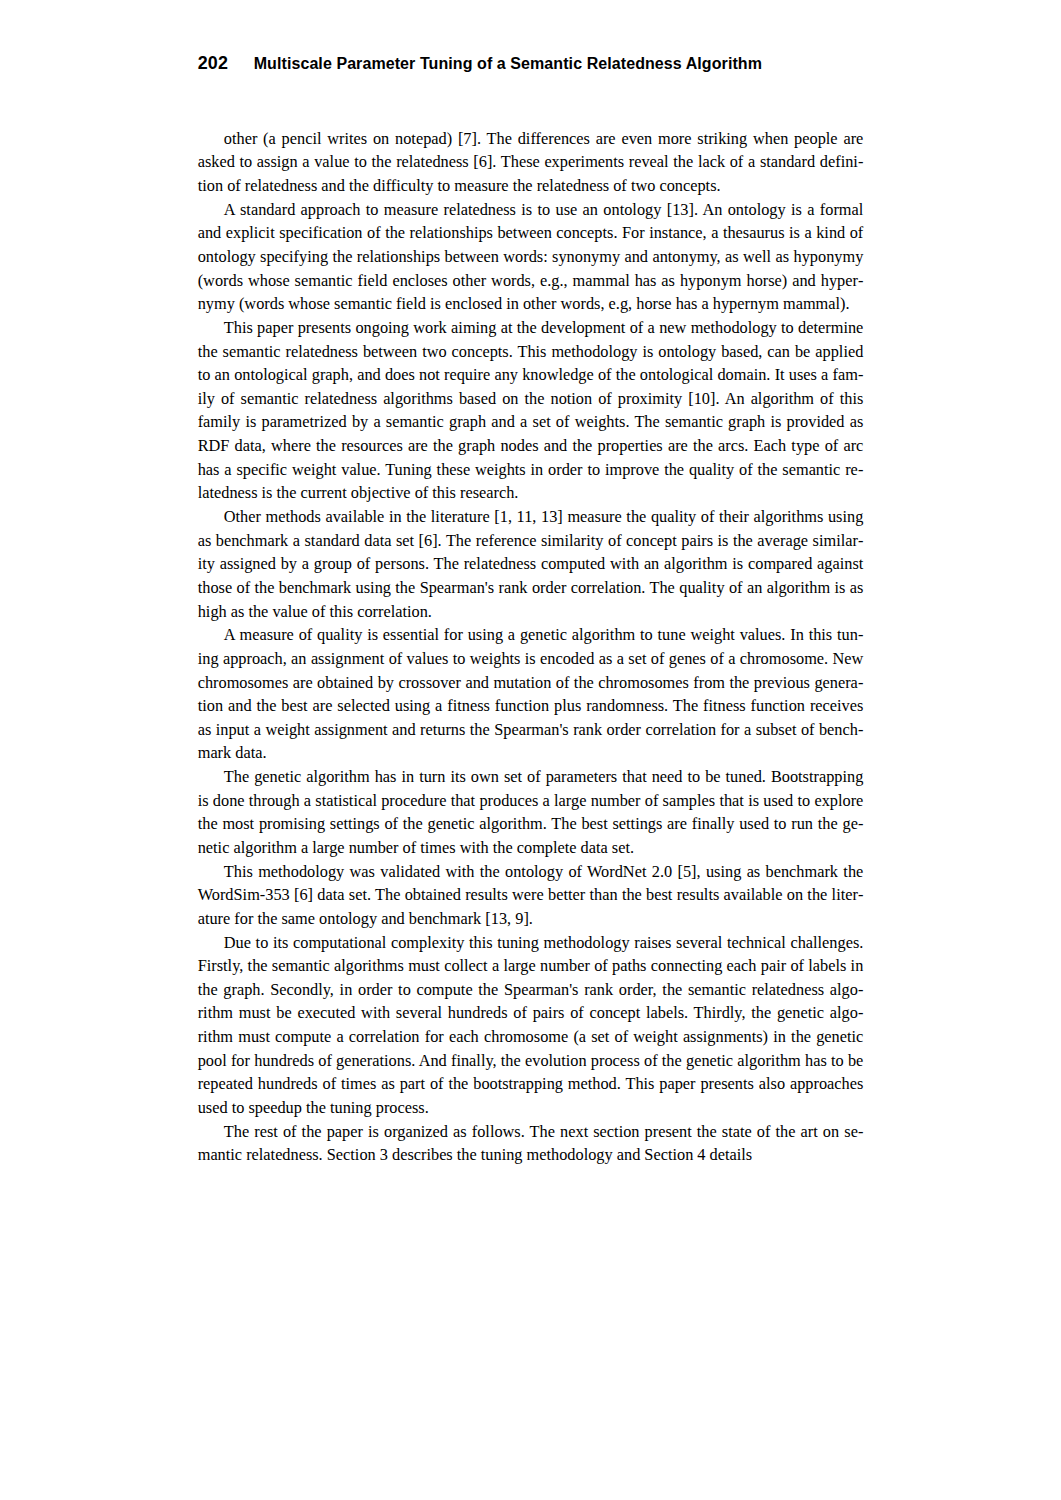202 Multiscale Parameter Tuning of a Semantic Relatedness Algorithm
other (a pencil writes on notepad) [7]. The differences are even more striking when people are asked to assign a value to the relatedness [6]. These experiments reveal the lack of a standard definition of relatedness and the difficulty to measure the relatedness of two concepts.
A standard approach to measure relatedness is to use an ontology [13]. An ontology is a formal and explicit specification of the relationships between concepts. For instance, a thesaurus is a kind of ontology specifying the relationships between words: synonymy and antonymy, as well as hyponymy (words whose semantic field encloses other words, e.g., mammal has as hyponym horse) and hypernymy (words whose semantic field is enclosed in other words, e.g, horse has a hypernym mammal).
This paper presents ongoing work aiming at the development of a new methodology to determine the semantic relatedness between two concepts. This methodology is ontology based, can be applied to an ontological graph, and does not require any knowledge of the ontological domain. It uses a family of semantic relatedness algorithms based on the notion of proximity [10]. An algorithm of this family is parametrized by a semantic graph and a set of weights. The semantic graph is provided as RDF data, where the resources are the graph nodes and the properties are the arcs. Each type of arc has a specific weight value. Tuning these weights in order to improve the quality of the semantic relatedness is the current objective of this research.
Other methods available in the literature [1, 11, 13] measure the quality of their algorithms using as benchmark a standard data set [6]. The reference similarity of concept pairs is the average similarity assigned by a group of persons. The relatedness computed with an algorithm is compared against those of the benchmark using the Spearman's rank order correlation. The quality of an algorithm is as high as the value of this correlation.
A measure of quality is essential for using a genetic algorithm to tune weight values. In this tuning approach, an assignment of values to weights is encoded as a set of genes of a chromosome. New chromosomes are obtained by crossover and mutation of the chromosomes from the previous generation and the best are selected using a fitness function plus randomness. The fitness function receives as input a weight assignment and returns the Spearman's rank order correlation for a subset of benchmark data.
The genetic algorithm has in turn its own set of parameters that need to be tuned. Bootstrapping is done through a statistical procedure that produces a large number of samples that is used to explore the most promising settings of the genetic algorithm. The best settings are finally used to run the genetic algorithm a large number of times with the complete data set.
This methodology was validated with the ontology of WordNet 2.0 [5], using as benchmark the WordSim-353 [6] data set. The obtained results were better than the best results available on the literature for the same ontology and benchmark [13, 9].
Due to its computational complexity this tuning methodology raises several technical challenges. Firstly, the semantic algorithms must collect a large number of paths connecting each pair of labels in the graph. Secondly, in order to compute the Spearman's rank order, the semantic relatedness algorithm must be executed with several hundreds of pairs of concept labels. Thirdly, the genetic algorithm must compute a correlation for each chromosome (a set of weight assignments) in the genetic pool for hundreds of generations. And finally, the evolution process of the genetic algorithm has to be repeated hundreds of times as part of the bootstrapping method. This paper presents also approaches used to speedup the tuning process.
The rest of the paper is organized as follows. The next section present the state of the art on semantic relatedness. Section 3 describes the tuning methodology and Section 4 details